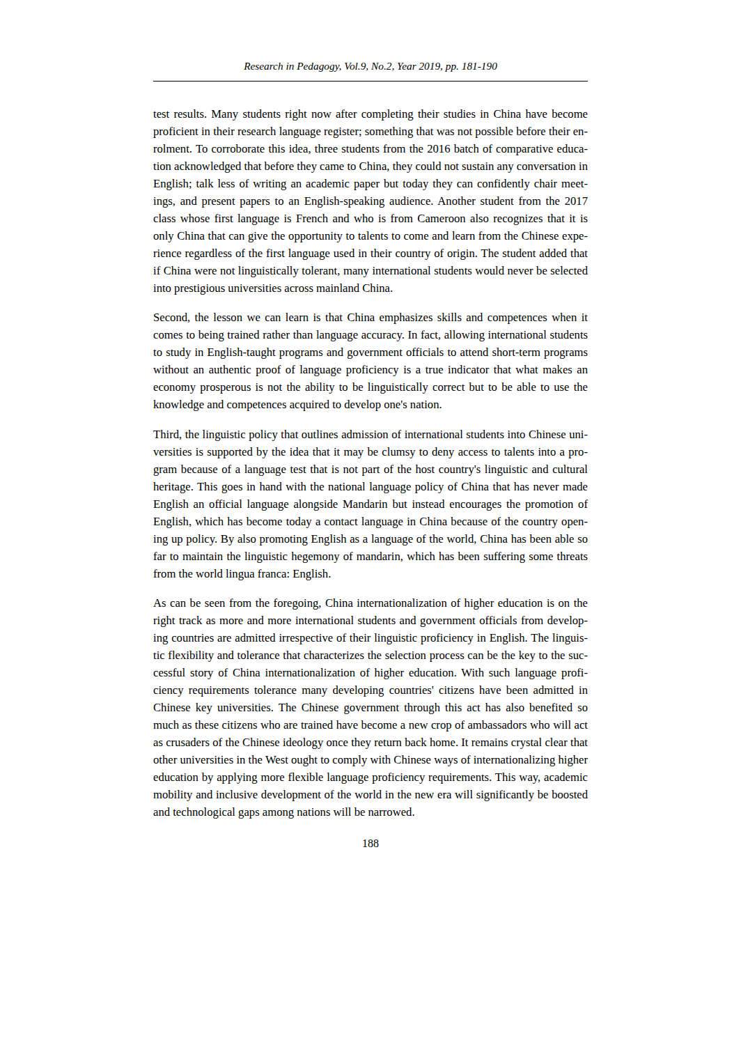Research in Pedagogy, Vol.9, No.2, Year 2019, pp. 181-190
test results. Many students right now after completing their studies in China have become proficient in their research language register; something that was not possible before their enrolment. To corroborate this idea, three students from the 2016 batch of comparative education acknowledged that before they came to China, they could not sustain any conversation in English; talk less of writing an academic paper but today they can confidently chair meetings, and present papers to an English-speaking audience. Another student from the 2017 class whose first language is French and who is from Cameroon also recognizes that it is only China that can give the opportunity to talents to come and learn from the Chinese experience regardless of the first language used in their country of origin. The student added that if China were not linguistically tolerant, many international students would never be selected into prestigious universities across mainland China.
Second, the lesson we can learn is that China emphasizes skills and competences when it comes to being trained rather than language accuracy. In fact, allowing international students to study in English-taught programs and government officials to attend short-term programs without an authentic proof of language proficiency is a true indicator that what makes an economy prosperous is not the ability to be linguistically correct but to be able to use the knowledge and competences acquired to develop one's nation.
Third, the linguistic policy that outlines admission of international students into Chinese universities is supported by the idea that it may be clumsy to deny access to talents into a program because of a language test that is not part of the host country's linguistic and cultural heritage. This goes in hand with the national language policy of China that has never made English an official language alongside Mandarin but instead encourages the promotion of English, which has become today a contact language in China because of the country opening up policy. By also promoting English as a language of the world, China has been able so far to maintain the linguistic hegemony of mandarin, which has been suffering some threats from the world lingua franca: English.
As can be seen from the foregoing, China internationalization of higher education is on the right track as more and more international students and government officials from developing countries are admitted irrespective of their linguistic proficiency in English. The linguistic flexibility and tolerance that characterizes the selection process can be the key to the successful story of China internationalization of higher education. With such language proficiency requirements tolerance many developing countries' citizens have been admitted in Chinese key universities. The Chinese government through this act has also benefited so much as these citizens who are trained have become a new crop of ambassadors who will act as crusaders of the Chinese ideology once they return back home. It remains crystal clear that other universities in the West ought to comply with Chinese ways of internationalizing higher education by applying more flexible language proficiency requirements. This way, academic mobility and inclusive development of the world in the new era will significantly be boosted and technological gaps among nations will be narrowed.
188